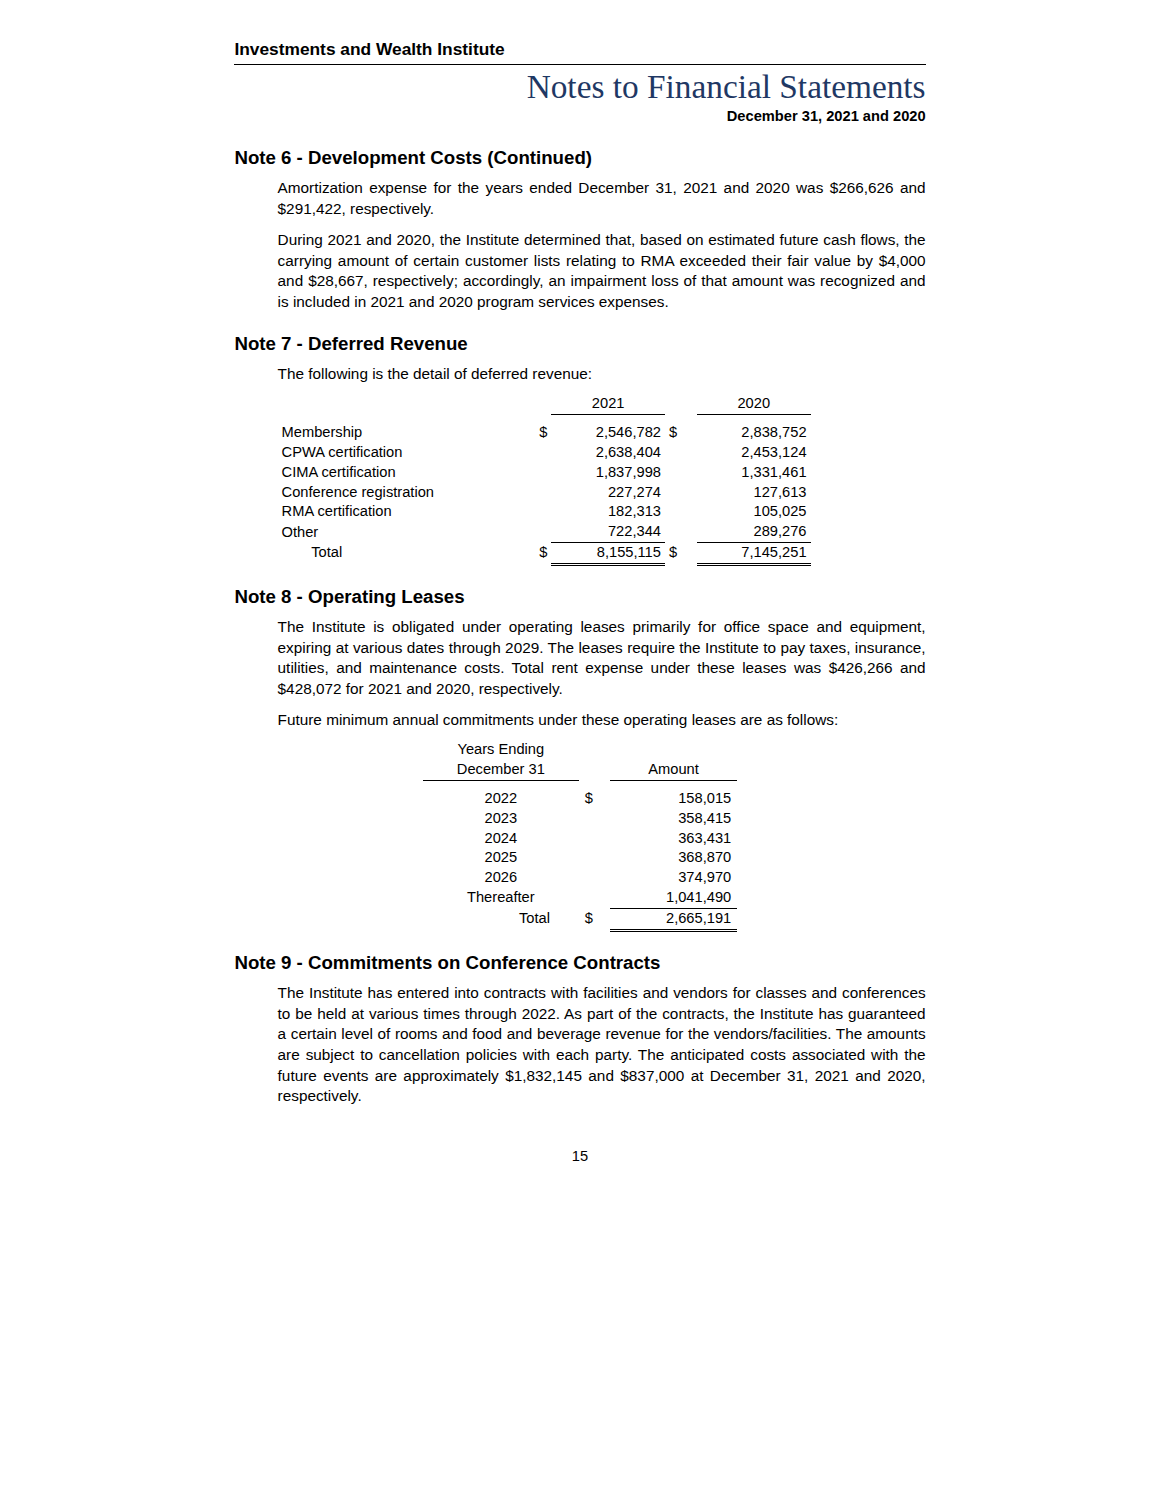Investments and Wealth Institute
Notes to Financial Statements
December 31, 2021 and 2020
Note 6 - Development Costs (Continued)
Amortization expense for the years ended December 31, 2021 and 2020 was $266,626 and $291,422, respectively.
During 2021 and 2020, the Institute determined that, based on estimated future cash flows, the carrying amount of certain customer lists relating to RMA exceeded their fair value by $4,000 and $28,667, respectively; accordingly, an impairment loss of that amount was recognized and is included in 2021 and 2020 program services expenses.
Note 7 - Deferred Revenue
The following is the detail of deferred revenue:
| | | 2021 | | 2020 |
| Membership | $ | 2,546,782 | $ | 2,838,752 |
| CPWA certification | | 2,638,404 | | 2,453,124 |
| CIMA certification | | 1,837,998 | | 1,331,461 |
| Conference registration | | 227,274 | | 127,613 |
| RMA certification | | 182,313 | | 105,025 |
| Other | | 722,344 | | 289,276 |
| Total | $ | 8,155,115 | $ | 7,145,251 |
Note 8 - Operating Leases
The Institute is obligated under operating leases primarily for office space and equipment, expiring at various dates through 2029. The leases require the Institute to pay taxes, insurance, utilities, and maintenance costs. Total rent expense under these leases was $426,266 and $428,072 for 2021 and 2020, respectively.
Future minimum annual commitments under these operating leases are as follows:
| Years Ending | | |
| December 31 | | Amount |
| 2022 | $ | 158,015 |
| 2023 | | 358,415 |
| 2024 | | 363,431 |
| 2025 | | 368,870 |
| 2026 | | 374,970 |
| Thereafter | | 1,041,490 |
| Total | $ | 2,665,191 |
Note 9 - Commitments on Conference Contracts
The Institute has entered into contracts with facilities and vendors for classes and conferences to be held at various times through 2022. As part of the contracts, the Institute has guaranteed a certain level of rooms and food and beverage revenue for the vendors/facilities. The amounts are subject to cancellation policies with each party. The anticipated costs associated with the future events are approximately $1,832,145 and $837,000 at December 31, 2021 and 2020, respectively.
15